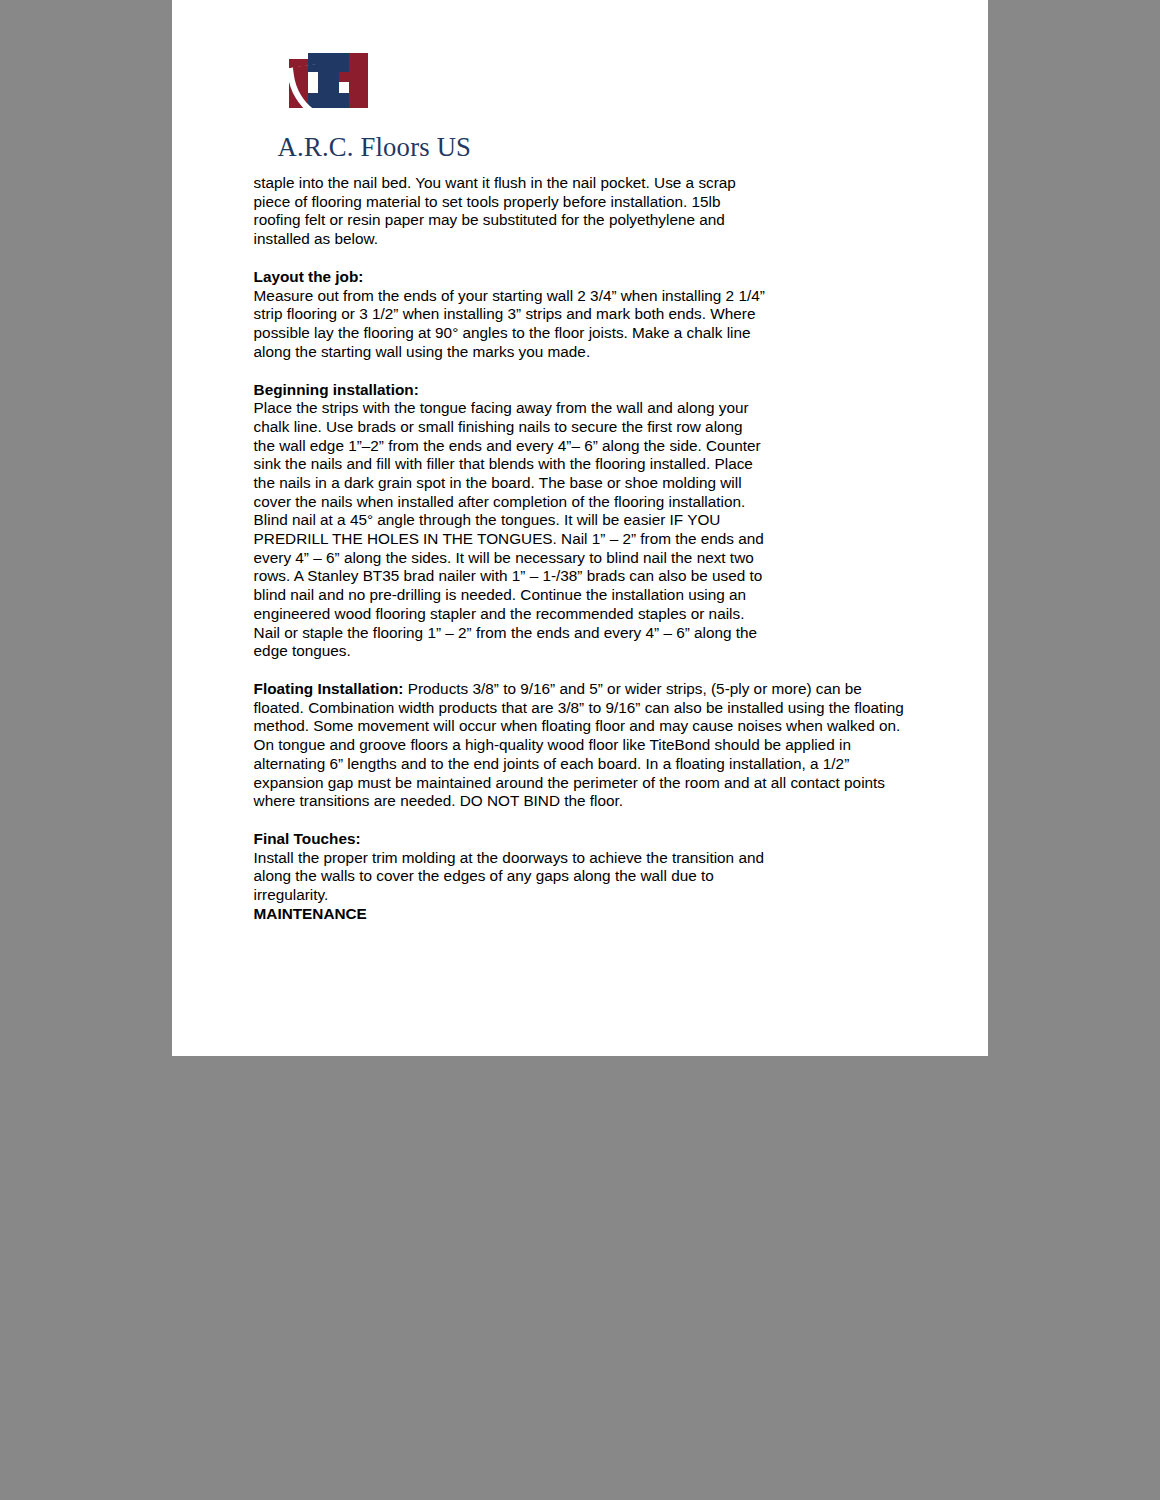A.R.C. Floors US
staple into the nail bed. You want it flush in the nail pocket. Use a scrap piece of flooring material to set tools properly before installation. 15lb roofing felt or resin paper may be substituted for the polyethylene and installed as below.
Layout the job:
Measure out from the ends of your starting wall 2 3/4” when installing 2 1/4” strip flooring or 3 1/2” when installing 3” strips and mark both ends. Where possible lay the flooring at 90° angles to the floor joists. Make a chalk line along the starting wall using the marks you made.
Beginning installation:
Place the strips with the tongue facing away from the wall and along your chalk line. Use brads or small finishing nails to secure the first row along the wall edge 1”–2” from the ends and every 4”– 6” along the side. Counter sink the nails and fill with filler that blends with the flooring installed. Place the nails in a dark grain spot in the board. The base or shoe molding will cover the nails when installed after completion of the flooring installation.
Blind nail at a 45° angle through the tongues. It will be easier IF YOU PREDRILL THE HOLES IN THE TONGUES. Nail 1” – 2” from the ends and every 4” – 6” along the sides. It will be necessary to blind nail the next two rows. A Stanley BT35 brad nailer with 1” – 1-/38” brads can also be used to blind nail and no pre-drilling is needed. Continue the installation using an engineered wood flooring stapler and the recommended staples or nails. Nail or staple the flooring 1” – 2” from the ends and every 4” – 6” along the edge tongues.
Floating Installation: Products 3/8” to 9/16” and 5” or wider strips, (5-ply or more) can be floated. Combination width products that are 3/8” to 9/16” can also be installed using the floating method. Some movement will occur when floating floor and may cause noises when walked on. On tongue and groove floors a high-quality wood floor like TiteBond should be applied in alternating 6” lengths and to the end joints of each board. In a floating installation, a 1/2” expansion gap must be maintained around the perimeter of the room and at all contact points where transitions are needed. DO NOT BIND the floor.
Final Touches:
Install the proper trim molding at the doorways to achieve the transition and along the walls to cover the edges of any gaps along the wall due to irregularity.
MAINTENANCE